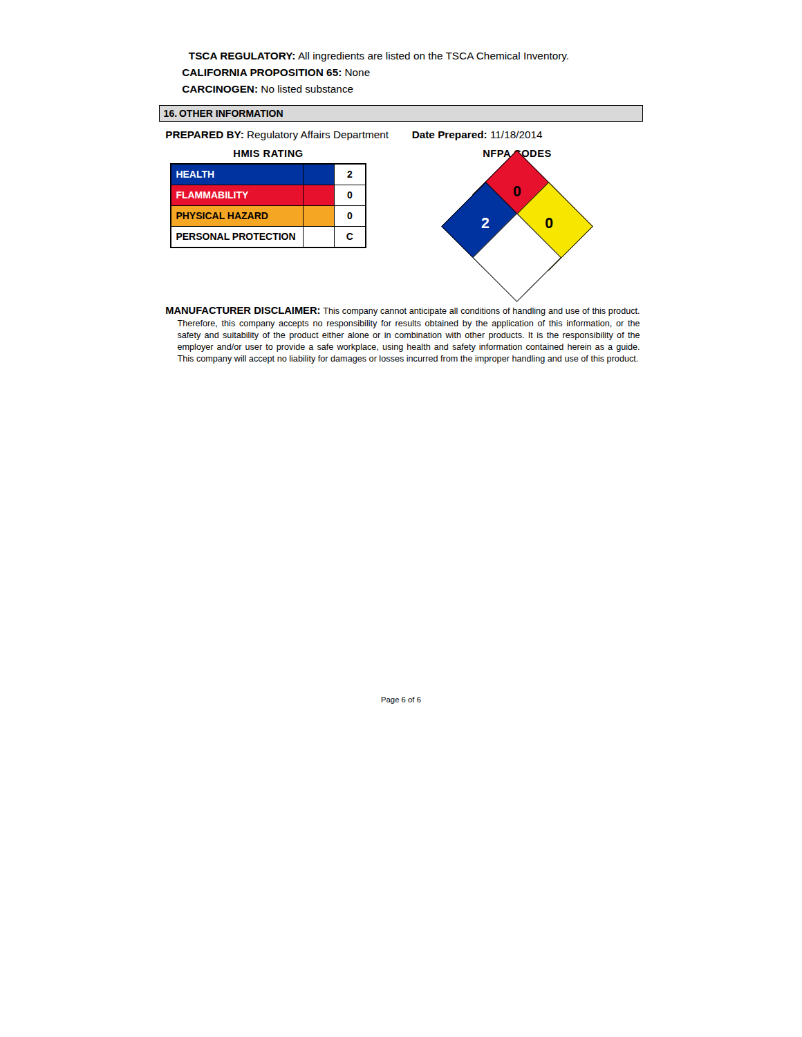TSCA REGULATORY: All ingredients are listed on the TSCA Chemical Inventory.
CALIFORNIA PROPOSITION 65: None
CARCINOGEN: No listed substance
16. OTHER INFORMATION
PREPARED BY: Regulatory Affairs Department Date Prepared: 11/18/2014
HMIS RATING
| HEALTH | | 2 |
| FLAMMABILITY | | 0 |
| PHYSICAL HAZARD | | 0 |
| PERSONAL PROTECTION | | C |
NFPA CODES
0
2
0
MANUFACTURER DISCLAIMER: This company cannot anticipate all conditions of handling and use of this product. Therefore, this company accepts no responsibility for results obtained by the application of this information, or the safety and suitability of the product either alone or in combination with other products. It is the responsibility of the employer and/or user to provide a safe workplace, using health and safety information contained herein as a guide. This company will accept no liability for damages or losses incurred from the improper handling and use of this product.
Page 6 of 6